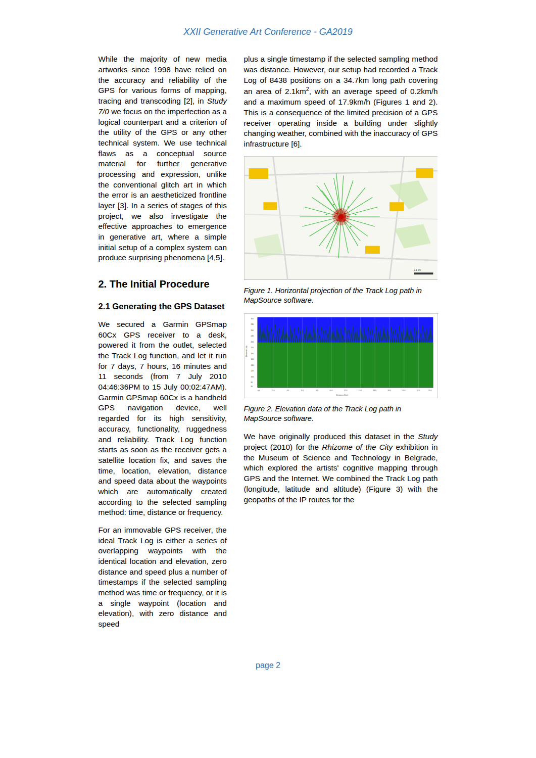XXII Generative Art Conference - GA2019
While the majority of new media artworks since 1998 have relied on the accuracy and reliability of the GPS for various forms of mapping, tracing and transcoding [2], in Study 7/0 we focus on the imperfection as a logical counterpart and a criterion of the utility of the GPS or any other technical system. We use technical flaws as a conceptual source material for further generative processing and expression, unlike the conventional glitch art in which the error is an aestheticized frontline layer [3]. In a series of stages of this project, we also investigate the effective approaches to emergence in generative art, where a simple initial setup of a complex system can produce surprising phenomena [4,5].
2. The Initial Procedure
2.1 Generating the GPS Dataset
We secured a Garmin GPSmap 60Cx GPS receiver to a desk, powered it from the outlet, selected the Track Log function, and let it run for 7 days, 7 hours, 16 minutes and 11 seconds (from 7 July 2010 04:46:36PM to 15 July 00:02:47AM). Garmin GPSmap 60Cx is a handheld GPS navigation device, well regarded for its high sensitivity, accuracy, functionality, ruggedness and reliability. Track Log function starts as soon as the receiver gets a satellite location fix, and saves the time, location, elevation, distance and speed data about the waypoints which are automatically created according to the selected sampling method: time, distance or frequency.
For an immovable GPS receiver, the ideal Track Log is either a series of overlapping waypoints with the identical location and elevation, zero distance and speed plus a number of timestamps if the selected sampling method was time or frequency, or it is a single waypoint (location and elevation), with zero distance and speed
plus a single timestamp if the selected sampling method was distance. However, our setup had recorded a Track Log of 8438 positions on a 34.7km long path covering an area of 2.1km2, with an average speed of 0.2km/h and a maximum speed of 17.9km/h (Figures 1 and 2). This is a consequence of the limited precision of a GPS receiver operating inside a building under slightly changing weather, combined with the inaccuracy of GPS infrastructure [6].
0.1 km
Figure 1. Horizontal projection of the Track Log path in MapSource software.
300 280 260 240 220 200 180 160 140 120 100 80 60 0.0 2.0 4.0 6.0 8.0 10.0 12.0 14.0 16.0 18.0 20.0 22.0 24.0 Distance (km) Elevation (m)
Figure 2. Elevation data of the Track Log path in MapSource software.
We have originally produced this dataset in the Study project (2010) for the Rhizome of the City exhibition in the Museum of Science and Technology in Belgrade, which explored the artists' cognitive mapping through GPS and the Internet. We combined the Track Log path (longitude, latitude and altitude) (Figure 3) with the geopaths of the IP routes for the
page 2